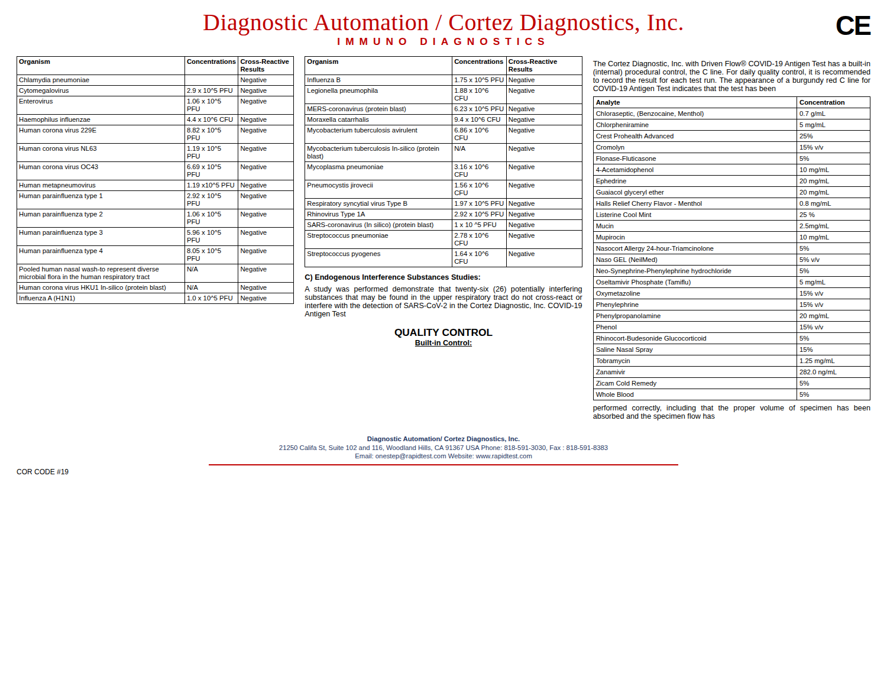CE
Diagnostic Automation / Cortez Diagnostics, Inc.
IMMUNO DIAGNOSTICS
| Organism | Concentrations | Cross-Reactive Results |
| --- | --- | --- |
| Chlamydia pneumoniae | | Negative |
| Cytomegalovirus | 2.9 x 10^5 PFU | Negative |
| Enterovirus | 1.06 x 10^5 PFU | Negative |
| Haemophilus influenzae | 4.4 x 10^6 CFU | Negative |
| Human corona virus 229E | 8.82 x 10^5 PFU | Negative |
| Human corona virus NL63 | 1.19 x 10^5 PFU | Negative |
| Human corona virus OC43 | 6.69 x 10^5 PFU | Negative |
| Human metapneumovirus | 1.19 x10^5 PFU | Negative |
| Human parainfluenza type 1 | 2.92 x 10^5 PFU | Negative |
| Human parainfluenza type 2 | 1.06 x 10^5 PFU | Negative |
| Human parainfluenza type 3 | 5.96 x 10^5 PFU | Negative |
| Human parainfluenza type 4 | 8.05 x 10^5 PFU | Negative |
| Pooled human nasal wash-to represent diverse microbial flora in the human respiratory tract | N/A | Negative |
| Human corona virus HKU1 In-silico (protein blast) | N/A | Negative |
| Influenza A (H1N1) | 1.0 x 10^5 PFU | Negative |
| Organism | Concentrations | Cross-Reactive Results |
| --- | --- | --- |
| Influenza B | 1.75 x 10^5 PFU | Negative |
| Legionella pneumophila | 1.88 x 10^6 CFU | Negative |
| MERS-coronavirus (protein blast) | 6.23 x 10^5 PFU | Negative |
| Moraxella catarrhalis | 9.4 x 10^6 CFU | Negative |
| Mycobacterium tuberculosis avirulent | 6.86 x 10^6 CFU | Negative |
| Mycobacterium tuberculosis In-silico (protein blast) | N/A | Negative |
| Mycoplasma pneumoniae | 3.16 x 10^6 CFU | Negative |
| Pneumocystis jirovecii | 1.56 x 10^6 CFU | Negative |
| Respiratory syncytial virus Type B | 1.97 x 10^5 PFU | Negative |
| Rhinovirus Type 1A | 2.92 x 10^5 PFU | Negative |
| SARS-coronavirus (In silico) (protein blast) | 1 x 10 ^5 PFU | Negative |
| Streptococcus pneumoniae | 2.78 x 10^6 CFU | Negative |
| Streptococcus pyogenes | 1.64 x 10^6 CFU | Negative |
C) Endogenous Interference Substances Studies:
A study was performed demonstrate that twenty-six (26) potentially interfering substances that may be found in the upper respiratory tract do not cross-react or interfere with the detection of SARS-CoV-2 in the Cortez Diagnostic, Inc. COVID-19 Antigen Test
QUALITY CONTROL
Built-in Control:
The Cortez Diagnostic, Inc. with Driven Flow® COVID-19 Antigen Test has a built-in (internal) procedural control, the C line. For daily quality control, it is recommended to record the result for each test run. The appearance of a burgundy red C line for COVID-19 Antigen Test indicates that the test has been
| Analyte | Concentration |
| --- | --- |
| Chloraseptic, (Benzocaine, Menthol) | 0.7 g/mL |
| Chlorpheniramine | 5 mg/mL |
| Crest Prohealth Advanced | 25% |
| Cromolyn | 15% v/v |
| Flonase-Fluticasone | 5% |
| 4-Acetamidophenol | 10 mg/mL |
| Ephedrine | 20 mg/mL |
| Guaiacol glyceryl ether | 20 mg/mL |
| Halls Relief Cherry Flavor - Menthol | 0.8 mg/mL |
| Listerine Cool Mint | 25 % |
| Mucin | 2.5mg/mL |
| Mupirocin | 10 mg/mL |
| Nasocort Allergy 24-hour-Triamcinolone | 5% |
| Naso GEL (NeilMed) | 5% v/v |
| Neo-Synephrine-Phenylephrine hydrochloride | 5% |
| Oseltamivir Phosphate (Tamiflu) | 5 mg/mL |
| Oxymetazoline | 15% v/v |
| Phenylephrine | 15% v/v |
| Phenylpropanolamine | 20 mg/mL |
| Phenol | 15% v/v |
| Rhinocort-Budesonide Glucocorticoid | 5% |
| Saline Nasal Spray | 15% |
| Tobramycin | 1.25 mg/mL |
| Zanamivir | 282.0 ng/mL |
| Zicam Cold Remedy | 5% |
| Whole Blood | 5% |
performed correctly, including that the proper volume of specimen has been absorbed and the specimen flow has
Diagnostic Automation/ Cortez Diagnostics, Inc.
21250 Califa St, Suite 102 and 116, Woodland Hills, CA 91367 USA Phone: 818-591-3030, Fax : 818-591-8383
Email: onestep@rapidtest.com Website: www.rapidtest.com
COR CODE #19